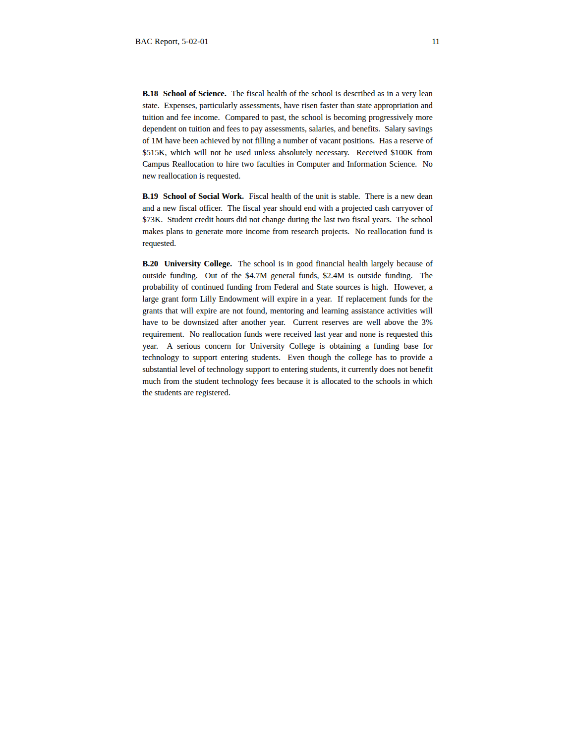BAC Report, 5-02-01 11
B.18 School of Science. The fiscal health of the school is described as in a very lean state. Expenses, particularly assessments, have risen faster than state appropriation and tuition and fee income. Compared to past, the school is becoming progressively more dependent on tuition and fees to pay assessments, salaries, and benefits. Salary savings of 1M have been achieved by not filling a number of vacant positions. Has a reserve of $515K, which will not be used unless absolutely necessary. Received $100K from Campus Reallocation to hire two faculties in Computer and Information Science. No new reallocation is requested.
B.19 School of Social Work. Fiscal health of the unit is stable. There is a new dean and a new fiscal officer. The fiscal year should end with a projected cash carryover of $73K. Student credit hours did not change during the last two fiscal years. The school makes plans to generate more income from research projects. No reallocation fund is requested.
B.20 University College. The school is in good financial health largely because of outside funding. Out of the $4.7M general funds, $2.4M is outside funding. The probability of continued funding from Federal and State sources is high. However, a large grant form Lilly Endowment will expire in a year. If replacement funds for the grants that will expire are not found, mentoring and learning assistance activities will have to be downsized after another year. Current reserves are well above the 3% requirement. No reallocation funds were received last year and none is requested this year. A serious concern for University College is obtaining a funding base for technology to support entering students. Even though the college has to provide a substantial level of technology support to entering students, it currently does not benefit much from the student technology fees because it is allocated to the schools in which the students are registered.